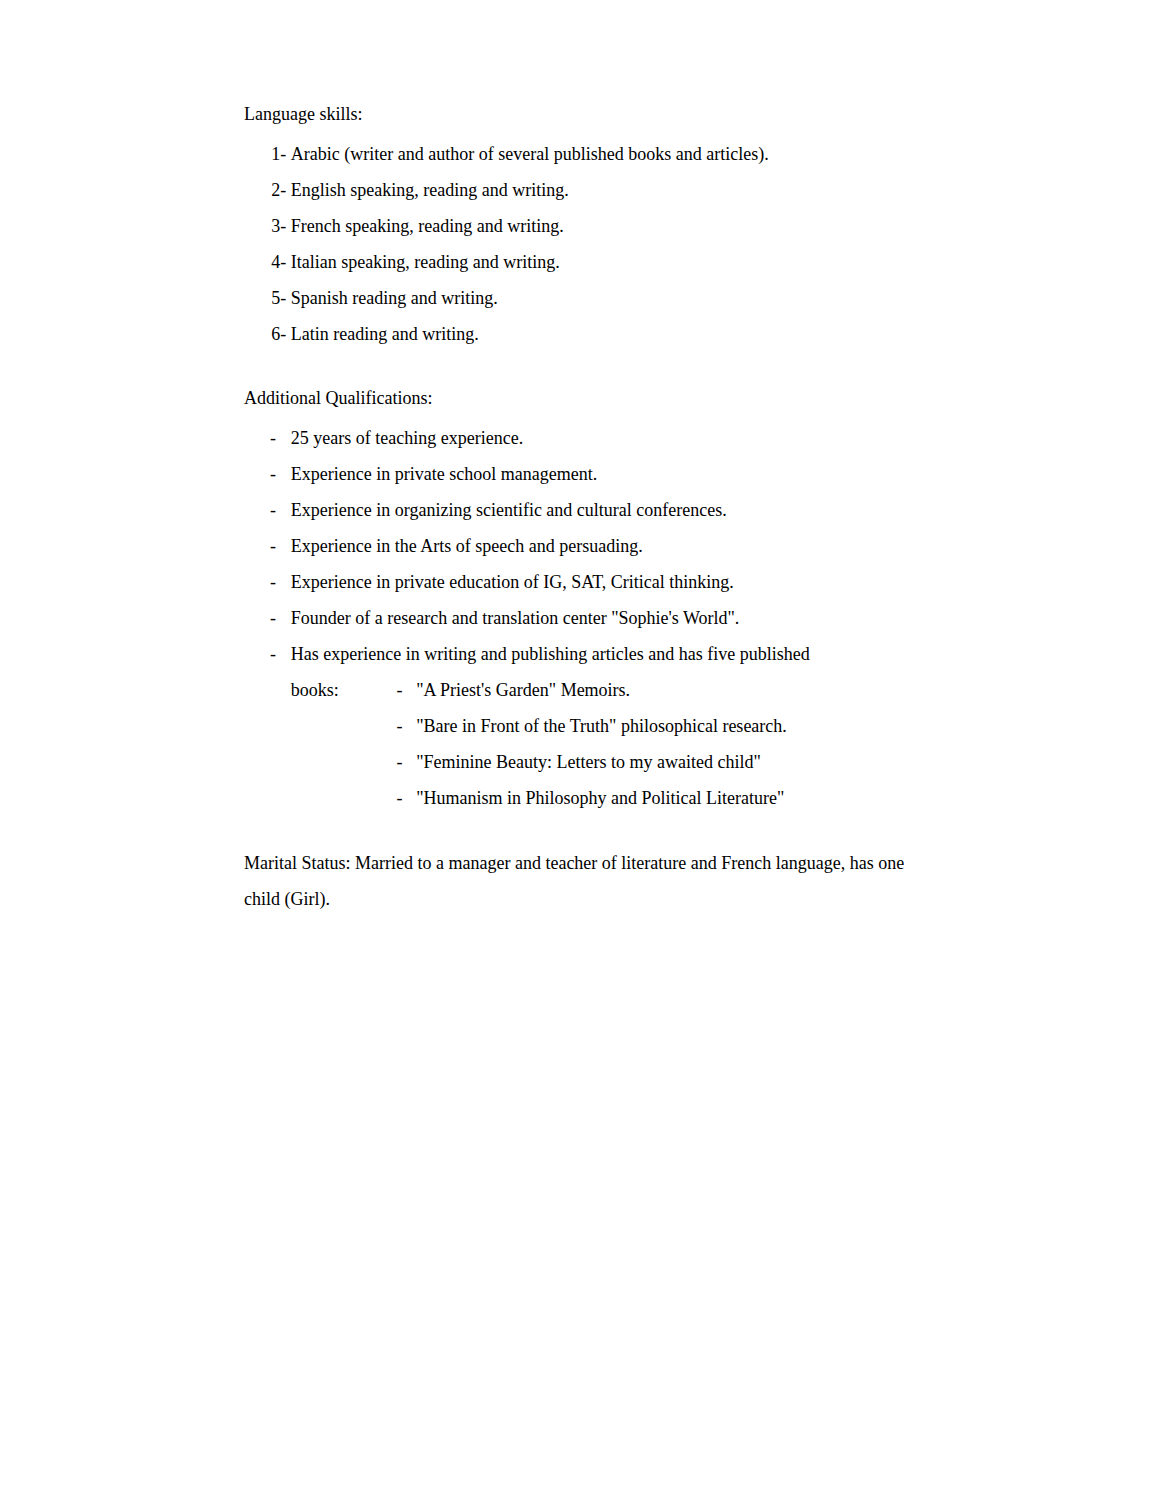Language skills:
Arabic (writer and author of several published books and articles).
English speaking, reading and writing.
French speaking, reading and writing.
Italian speaking, reading and writing.
Spanish reading and writing.
Latin reading and writing.
Additional Qualifications:
25 years of teaching experience.
Experience in private school management.
Experience in organizing scientific and cultural conferences.
Experience in the Arts of speech and persuading.
Experience in private education of IG, SAT, Critical thinking.
Founder of a research and translation center "Sophie's World".
Has experience in writing and publishing articles and has five published books:
"A Priest's Garden" Memoirs.
"Bare in Front of the Truth" philosophical research.
"Feminine Beauty: Letters to my awaited child"
"Humanism in Philosophy and Political Literature"
Marital Status: Married to a manager and teacher of literature and French language, has one child (Girl).